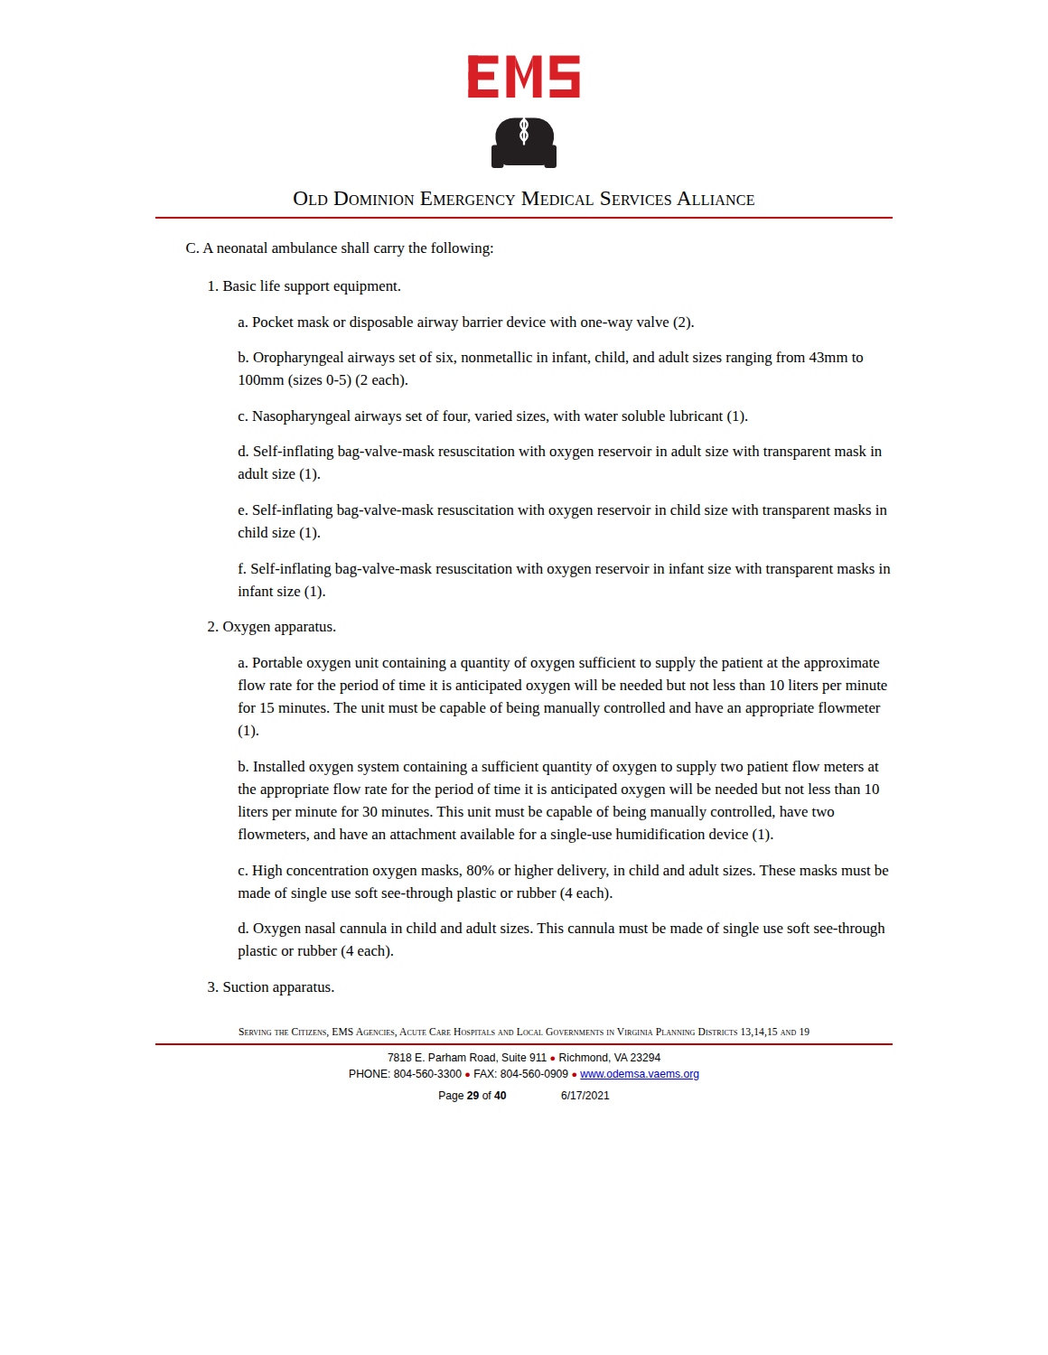Old Dominion Emergency Medical Services Alliance
C. A neonatal ambulance shall carry the following:
1. Basic life support equipment.
a. Pocket mask or disposable airway barrier device with one-way valve (2).
b. Oropharyngeal airways set of six, nonmetallic in infant, child, and adult sizes ranging from 43mm to 100mm (sizes 0-5) (2 each).
c. Nasopharyngeal airways set of four, varied sizes, with water soluble lubricant (1).
d. Self-inflating bag-valve-mask resuscitation with oxygen reservoir in adult size with transparent mask in adult size (1).
e. Self-inflating bag-valve-mask resuscitation with oxygen reservoir in child size with transparent masks in child size (1).
f. Self-inflating bag-valve-mask resuscitation with oxygen reservoir in infant size with transparent masks in infant size (1).
2. Oxygen apparatus.
a. Portable oxygen unit containing a quantity of oxygen sufficient to supply the patient at the approximate flow rate for the period of time it is anticipated oxygen will be needed but not less than 10 liters per minute for 15 minutes. The unit must be capable of being manually controlled and have an appropriate flowmeter (1).
b. Installed oxygen system containing a sufficient quantity of oxygen to supply two patient flow meters at the appropriate flow rate for the period of time it is anticipated oxygen will be needed but not less than 10 liters per minute for 30 minutes. This unit must be capable of being manually controlled, have two flowmeters, and have an attachment available for a single-use humidification device (1).
c. High concentration oxygen masks, 80% or higher delivery, in child and adult sizes. These masks must be made of single use soft see-through plastic or rubber (4 each).
d. Oxygen nasal cannula in child and adult sizes. This cannula must be made of single use soft see-through plastic or rubber (4 each).
3. Suction apparatus.
Serving the Citizens, EMS Agencies, Acute Care Hospitals and Local Governments in Virginia Planning Districts 13,14,15 and 19
7818 E. Parham Road, Suite 911 ● Richmond, VA 23294
PHONE: 804-560-3300 ● FAX: 804-560-0909 ● www.odemsa.vaems.org
Page 29 of 40 6/17/2021